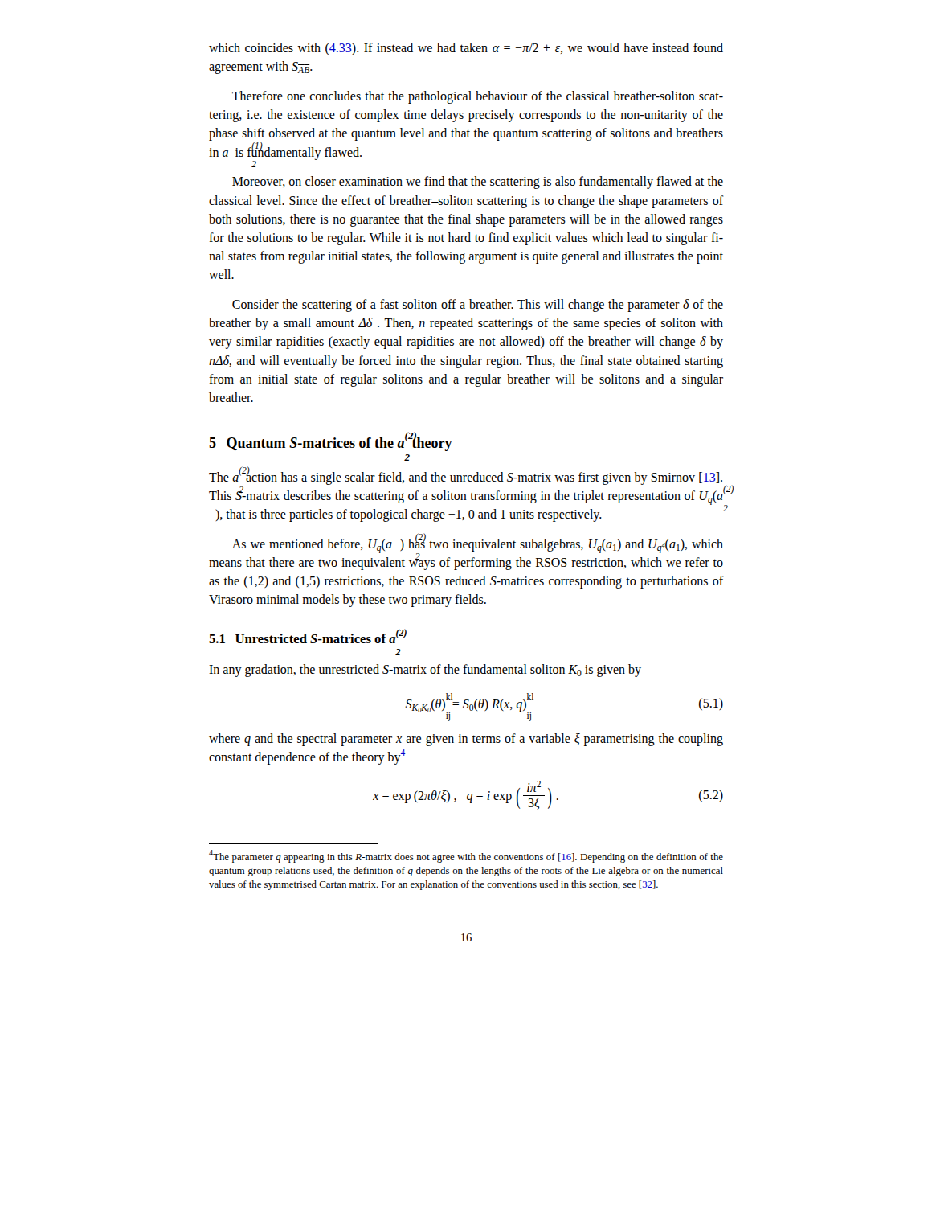which coincides with (4.33). If instead we had taken α = −π/2 + ε, we would have instead found agreement with SAB.
Therefore one concludes that the pathological behaviour of the classical breather-soliton scattering, i.e. the existence of complex time delays precisely corresponds to the non-unitarity of the phase shift observed at the quantum level and that the quantum scattering of solitons and breathers in a(1) 2 is fundamentally flawed.
Moreover, on closer examination we find that the scattering is also fundamentally flawed at the classical level. Since the effect of breather–soliton scattering is to change the shape parameters of both solutions, there is no guarantee that the final shape parameters will be in the allowed ranges for the solutions to be regular. While it is not hard to find explicit values which lead to singular final states from regular initial states, the following argument is quite general and illustrates the point well.
Consider the scattering of a fast soliton off a breather. This will change the parameter δ of the breather by a small amount Δδ . Then, n repeated scatterings of the same species of soliton with very similar rapidities (exactly equal rapidities are not allowed) off the breather will change δ by nΔδ, and will eventually be forced into the singular region. Thus, the final state obtained starting from an initial state of regular solitons and a regular breather will be solitons and a singular breather.
5 Quantum S-matrices of the a(2) 2 theory
The a(2) 2 action has a single scalar field, and the unreduced S-matrix was first given by Smirnov [13]. This S-matrix describes the scattering of a soliton transforming in the triplet representation of Uq(a(2) 2 ), that is three particles of topological charge −1, 0 and 1 units respectively.
As we mentioned before, Uq(a(2) 2 ) has two inequivalent subalgebras, Uq(a1) and Uq4(a1), which means that there are two inequivalent ways of performing the RSOS restriction, which we refer to as the (1,2) and (1,5) restrictions, the RSOS reduced S-matrices corresponding to perturbations of Virasoro minimal models by these two primary fields.
5.1 Unrestricted S-matrices of a(2) 2
In any gradation, the unrestricted S-matrix of the fundamental soliton K0 is given by
SK0K0(θ)kl ij = S0(θ) R(x, q)kl ij (5.1)
where q and the spectral parameter x are given in terms of a variable ξ parametrising the coupling constant dependence of the theory by4
x = exp (2πθ/ξ) , q = i exp (iπ23ξ) . (5.2)
4The parameter q appearing in this R-matrix does not agree with the conventions of [16]. Depending on the definition of the quantum group relations used, the definition of q depends on the lengths of the roots of the Lie algebra or on the numerical values of the symmetrised Cartan matrix. For an explanation of the conventions used in this section, see [32].
16